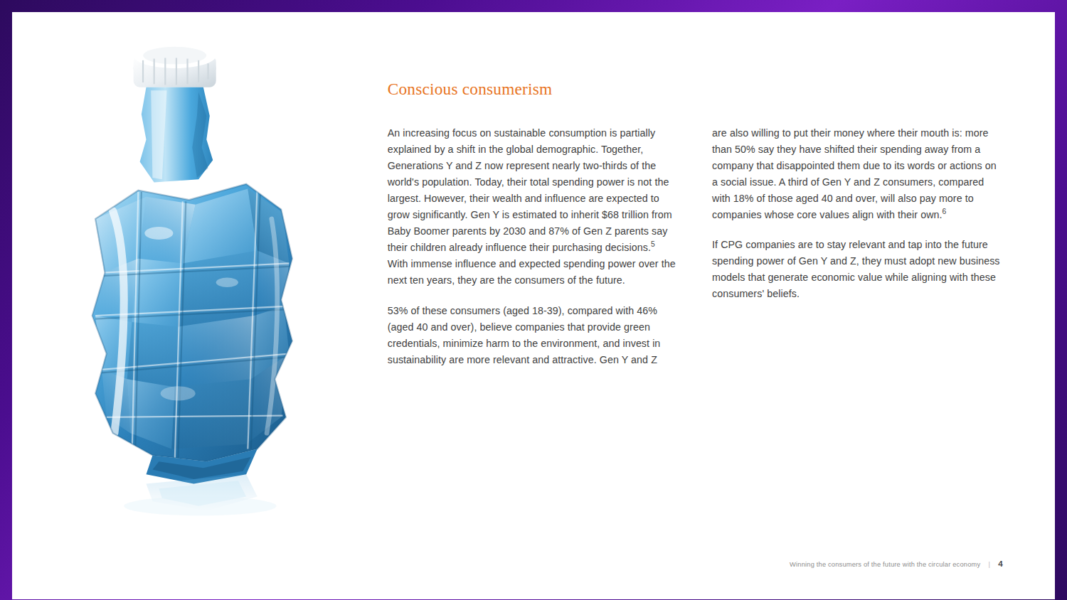Conscious consumerism
An increasing focus on sustainable consumption is partially explained by a shift in the global demographic. Together, Generations Y and Z now represent nearly two-thirds of the world's population. Today, their total spending power is not the largest. However, their wealth and influence are expected to grow significantly. Gen Y is estimated to inherit $68 trillion from Baby Boomer parents by 2030 and 87% of Gen Z parents say their children already influence their purchasing decisions.5 With immense influence and expected spending power over the next ten years, they are the consumers of the future.
53% of these consumers (aged 18-39), compared with 46% (aged 40 and over), believe companies that provide green credentials, minimize harm to the environment, and invest in sustainability are more relevant and attractive. Gen Y and Z
are also willing to put their money where their mouth is: more than 50% say they have shifted their spending away from a company that disappointed them due to its words or actions on a social issue. A third of Gen Y and Z consumers, compared with 18% of those aged 40 and over, will also pay more to companies whose core values align with their own.6
If CPG companies are to stay relevant and tap into the future spending power of Gen Y and Z, they must adopt new business models that generate economic value while aligning with these consumers' beliefs.
Winning the consumers of the future with the circular economy | 4